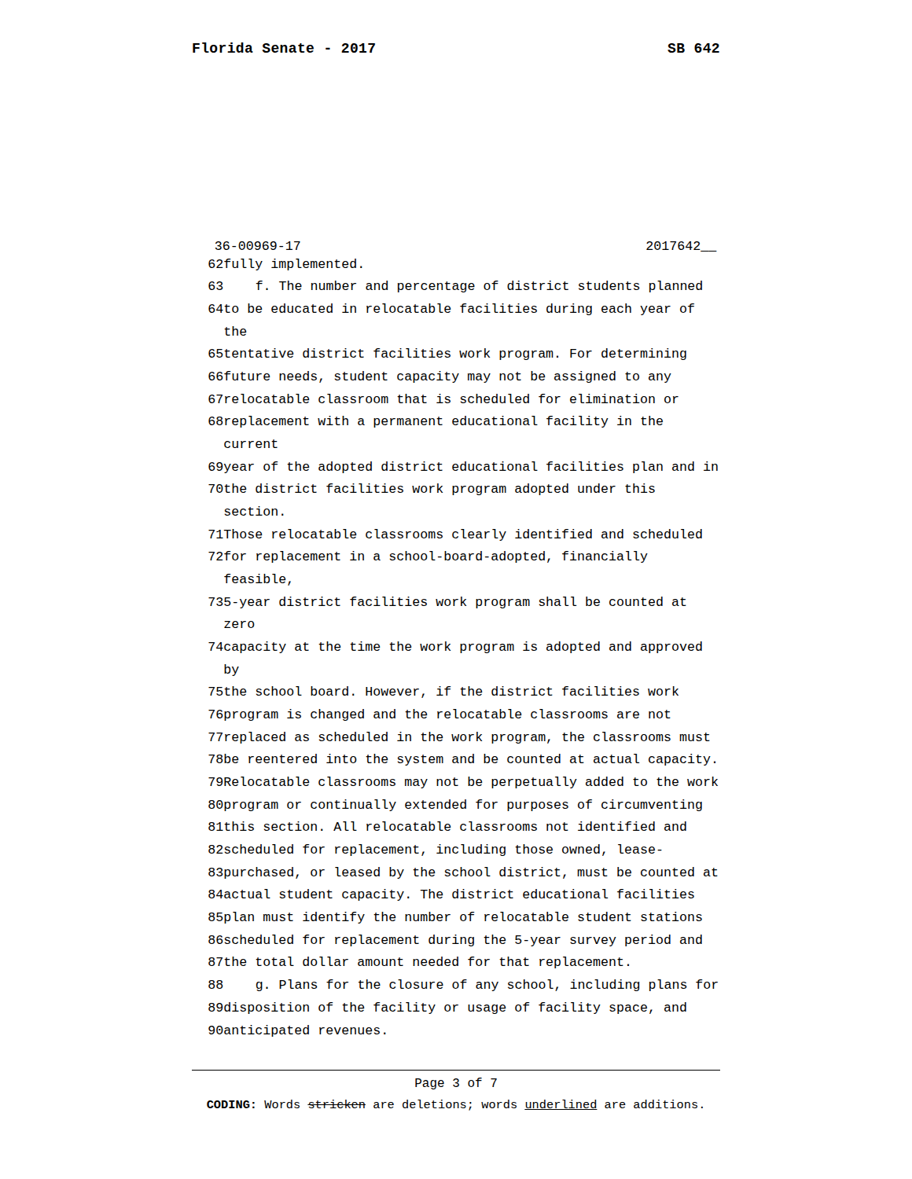Florida Senate - 2017
SB 642
36-00969-17 2017642__
| 62 | fully implemented. |
| 63 | f. The number and percentage of district students planned |
| 64 | to be educated in relocatable facilities during each year of the |
| 65 | tentative district facilities work program. For determining |
| 66 | future needs, student capacity may not be assigned to any |
| 67 | relocatable classroom that is scheduled for elimination or |
| 68 | replacement with a permanent educational facility in the current |
| 69 | year of the adopted district educational facilities plan and in |
| 70 | the district facilities work program adopted under this section. |
| 71 | Those relocatable classrooms clearly identified and scheduled |
| 72 | for replacement in a school-board-adopted, financially feasible, |
| 73 | 5-year district facilities work program shall be counted at zero |
| 74 | capacity at the time the work program is adopted and approved by |
| 75 | the school board. However, if the district facilities work |
| 76 | program is changed and the relocatable classrooms are not |
| 77 | replaced as scheduled in the work program, the classrooms must |
| 78 | be reentered into the system and be counted at actual capacity. |
| 79 | Relocatable classrooms may not be perpetually added to the work |
| 80 | program or continually extended for purposes of circumventing |
| 81 | this section. All relocatable classrooms not identified and |
| 82 | scheduled for replacement, including those owned, lease- |
| 83 | purchased, or leased by the school district, must be counted at |
| 84 | actual student capacity. The district educational facilities |
| 85 | plan must identify the number of relocatable student stations |
| 86 | scheduled for replacement during the 5-year survey period and |
| 87 | the total dollar amount needed for that replacement. |
| 88 | g. Plans for the closure of any school, including plans for |
| 89 | disposition of the facility or usage of facility space, and |
| 90 | anticipated revenues. |
Page 3 of 7
CODING: Words stricken are deletions; words underlined are additions.